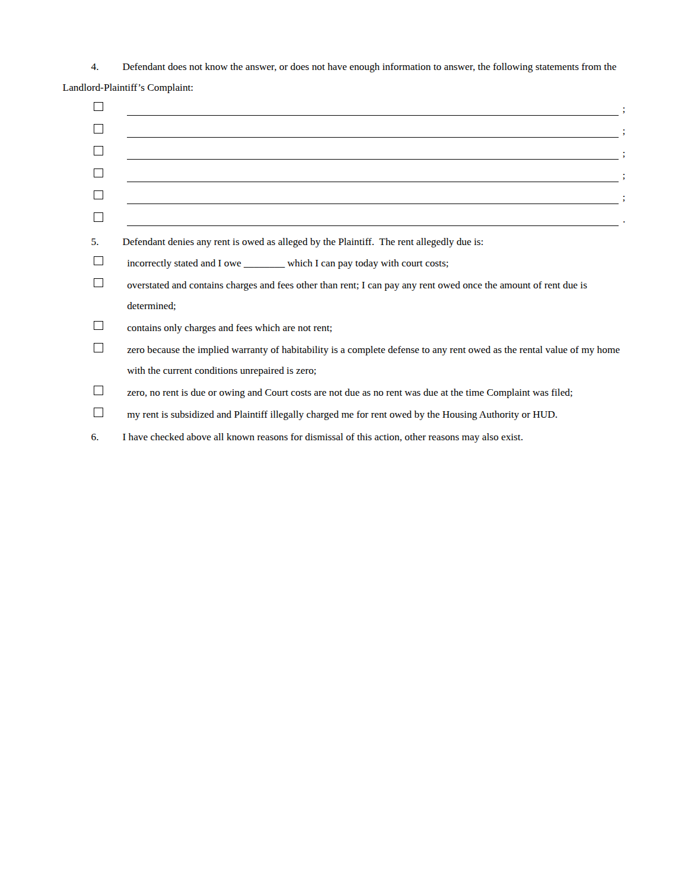4. Defendant does not know the answer, or does not have enough information to answer, the following statements from the Landlord-Plaintiff’s Complaint:
;
;
;
;
;
.
5. Defendant denies any rent is owed as alleged by the Plaintiff. The rent allegedly due is:
incorrectly stated and I owe ________ which I can pay today with court costs;
overstated and contains charges and fees other than rent; I can pay any rent owed once the amount of rent due is determined;
contains only charges and fees which are not rent;
zero because the implied warranty of habitability is a complete defense to any rent owed as the rental value of my home with the current conditions unrepaired is zero;
zero, no rent is due or owing and Court costs are not due as no rent was due at the time Complaint was filed;
my rent is subsidized and Plaintiff illegally charged me for rent owed by the Housing Authority or HUD.
6. I have checked above all known reasons for dismissal of this action, other reasons may also exist.